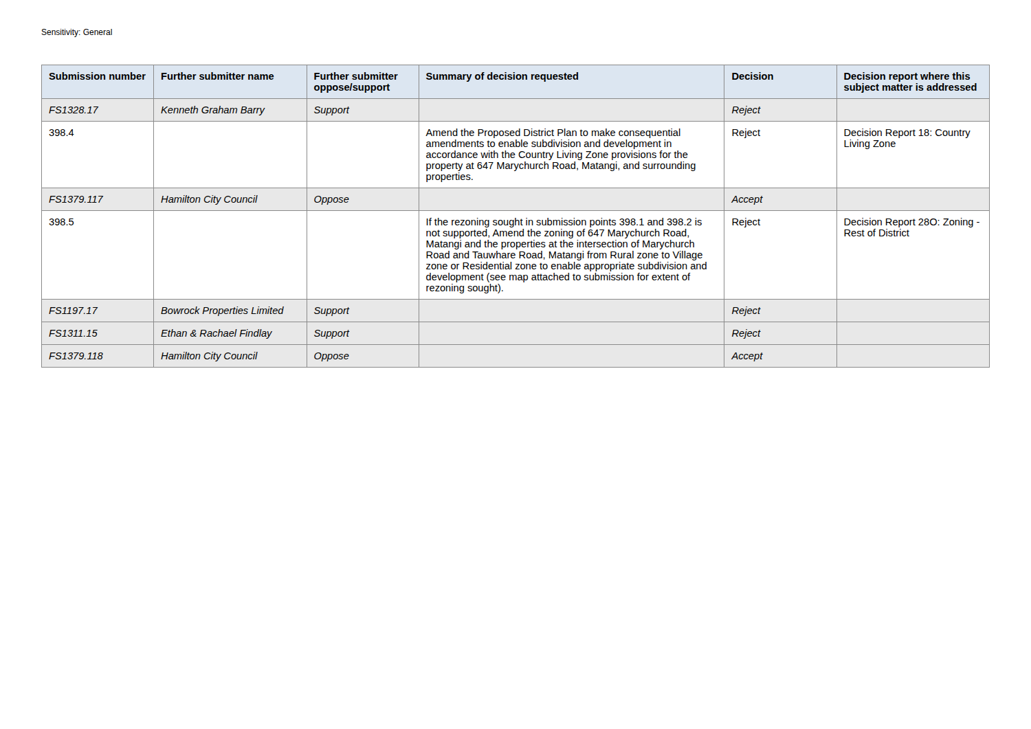Sensitivity: General
| Submission number | Further submitter name | Further submitter oppose/support | Summary of decision requested | Decision | Decision report where this subject matter is addressed |
| --- | --- | --- | --- | --- | --- |
| FS1328.17 | Kenneth Graham Barry | Support | | Reject | |
| 398.4 | | | Amend the Proposed District Plan to make consequential amendments to enable subdivision and development in accordance with the Country Living Zone provisions for the property at 647 Marychurch Road, Matangi, and surrounding properties. | Reject | Decision Report 18: Country Living Zone |
| FS1379.117 | Hamilton City Council | Oppose | | Accept | |
| 398.5 | | | If the rezoning sought in submission points 398.1 and 398.2 is not supported, Amend the zoning of 647 Marychurch Road, Matangi and the properties at the intersection of Marychurch Road and Tauwhare Road, Matangi from Rural zone to Village zone or Residential zone to enable appropriate subdivision and development (see map attached to submission for extent of rezoning sought). | Reject | Decision Report 28O: Zoning - Rest of District |
| FS1197.17 | Bowrock Properties Limited | Support | | Reject | |
| FS1311.15 | Ethan & Rachael Findlay | Support | | Reject | |
| FS1379.118 | Hamilton City Council | Oppose | | Accept | |